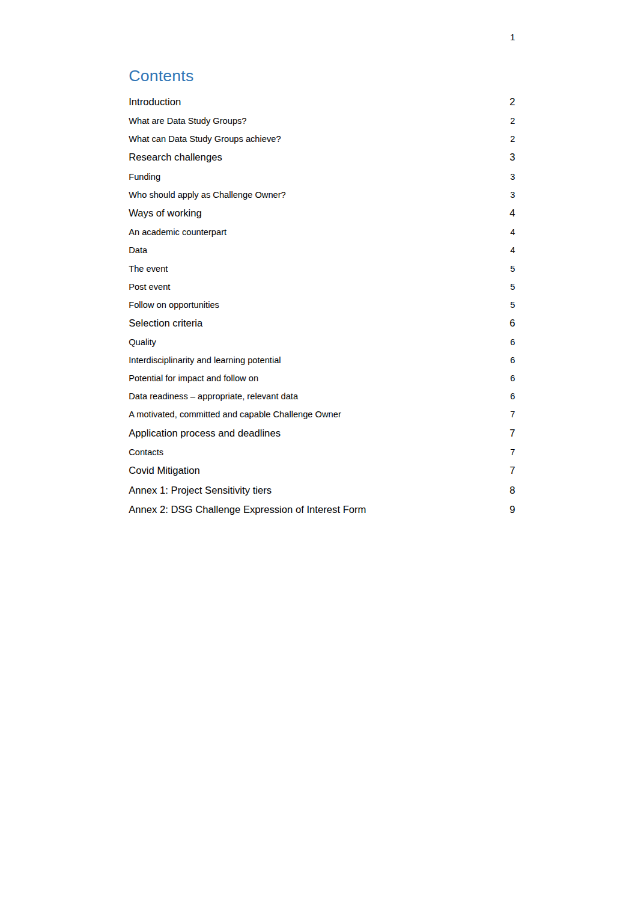1
Contents
Introduction 2
What are Data Study Groups? 2
What can Data Study Groups achieve? 2
Research challenges 3
Funding 3
Who should apply as Challenge Owner? 3
Ways of working 4
An academic counterpart 4
Data 4
The event 5
Post event 5
Follow on opportunities 5
Selection criteria 6
Quality 6
Interdisciplinarity and learning potential 6
Potential for impact and follow on 6
Data readiness – appropriate, relevant data 6
A motivated, committed and capable Challenge Owner 7
Application process and deadlines 7
Contacts 7
Covid Mitigation 7
Annex 1: Project Sensitivity tiers 8
Annex 2: DSG Challenge Expression of Interest Form 9